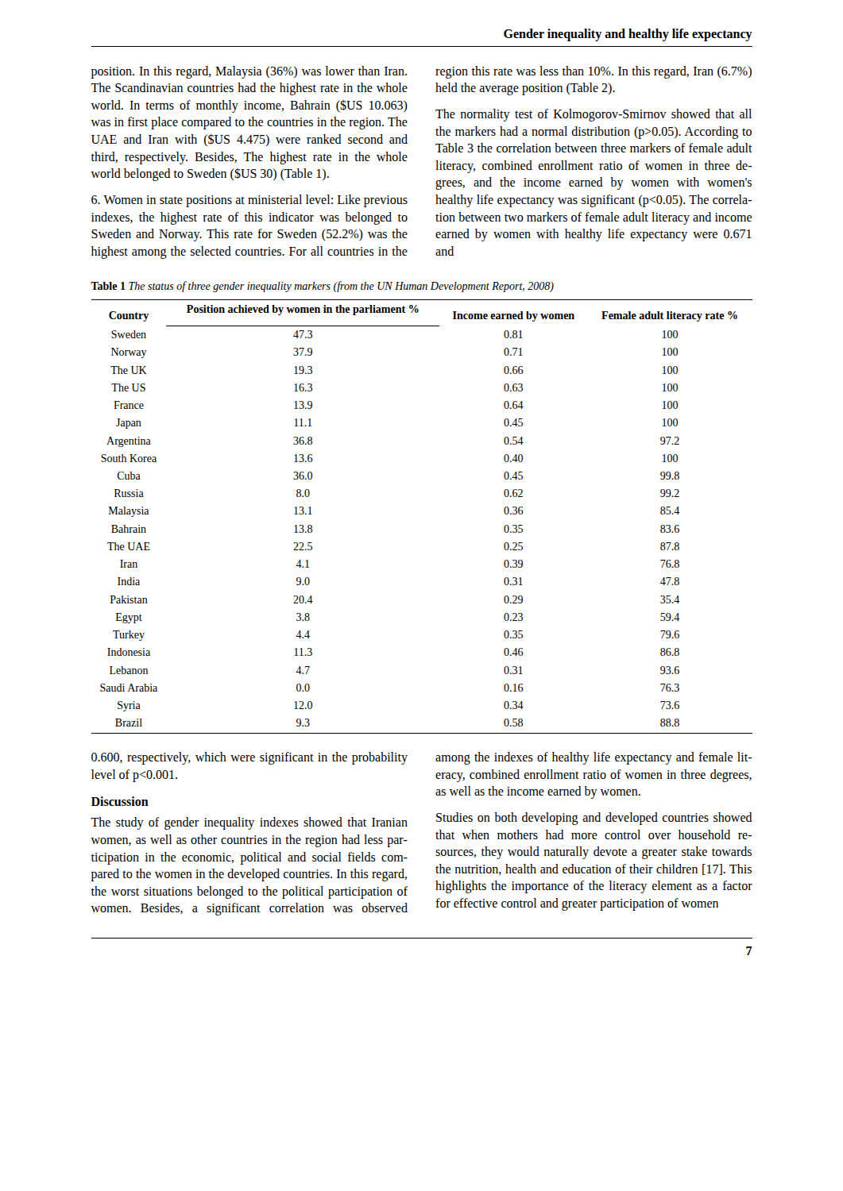Gender inequality and healthy life expectancy
position. In this regard, Malaysia (36%) was lower than Iran. The Scandinavian countries had the highest rate in the whole world. In terms of monthly income, Bahrain ($US 10.063) was in first place compared to the countries in the region. The UAE and Iran with ($US 4.475) were ranked second and third, respectively. Besides, The highest rate in the whole world belonged to Sweden ($US 30) (Table 1).
6. Women in state positions at ministerial level: Like previous indexes, the highest rate of this indicator was belonged to Sweden and Norway. This rate for Sweden (52.2%) was the highest among the selected countries. For all countries in the region this rate was less than 10%. In this regard, Iran (6.7%) held the average position (Table 2).
The normality test of Kolmogorov-Smirnov showed that all the markers had a normal distribution (p>0.05). According to Table 3 the correlation between three markers of female adult literacy, combined enrollment ratio of women in three degrees, and the income earned by women with women's healthy life expectancy was significant (p<0.05). The correlation between two markers of female adult literacy and income earned by women with healthy life expectancy were 0.671 and
Table 1 The status of three gender inequality markers (from the UN Human Development Report, 2008)
| Country | Position achieved by women in the parliament % | Income earned by women | Female adult literacy rate % |
| --- | --- | --- | --- |
| Sweden | 47.3 | 0.81 | 100 |
| Norway | 37.9 | 0.71 | 100 |
| The UK | 19.3 | 0.66 | 100 |
| The US | 16.3 | 0.63 | 100 |
| France | 13.9 | 0.64 | 100 |
| Japan | 11.1 | 0.45 | 100 |
| Argentina | 36.8 | 0.54 | 97.2 |
| South Korea | 13.6 | 0.40 | 100 |
| Cuba | 36.0 | 0.45 | 99.8 |
| Russia | 8.0 | 0.62 | 99.2 |
| Malaysia | 13.1 | 0.36 | 85.4 |
| Bahrain | 13.8 | 0.35 | 83.6 |
| The UAE | 22.5 | 0.25 | 87.8 |
| Iran | 4.1 | 0.39 | 76.8 |
| India | 9.0 | 0.31 | 47.8 |
| Pakistan | 20.4 | 0.29 | 35.4 |
| Egypt | 3.8 | 0.23 | 59.4 |
| Turkey | 4.4 | 0.35 | 79.6 |
| Indonesia | 11.3 | 0.46 | 86.8 |
| Lebanon | 4.7 | 0.31 | 93.6 |
| Saudi Arabia | 0.0 | 0.16 | 76.3 |
| Syria | 12.0 | 0.34 | 73.6 |
| Brazil | 9.3 | 0.58 | 88.8 |
0.600, respectively, which were significant in the probability level of p<0.001.
Discussion
The study of gender inequality indexes showed that Iranian women, as well as other countries in the region had less participation in the economic, political and social fields compared to the women in the developed countries. In this regard, the worst situations belonged to the political participation of women. Besides, a significant correlation was observed among the indexes of healthy life expectancy and female literacy, combined enrollment ratio of women in three degrees, as well as the income earned by women.
Studies on both developing and developed countries showed that when mothers had more control over household resources, they would naturally devote a greater stake towards the nutrition, health and education of their children [17]. This highlights the importance of the literacy element as a factor for effective control and greater participation of women
7